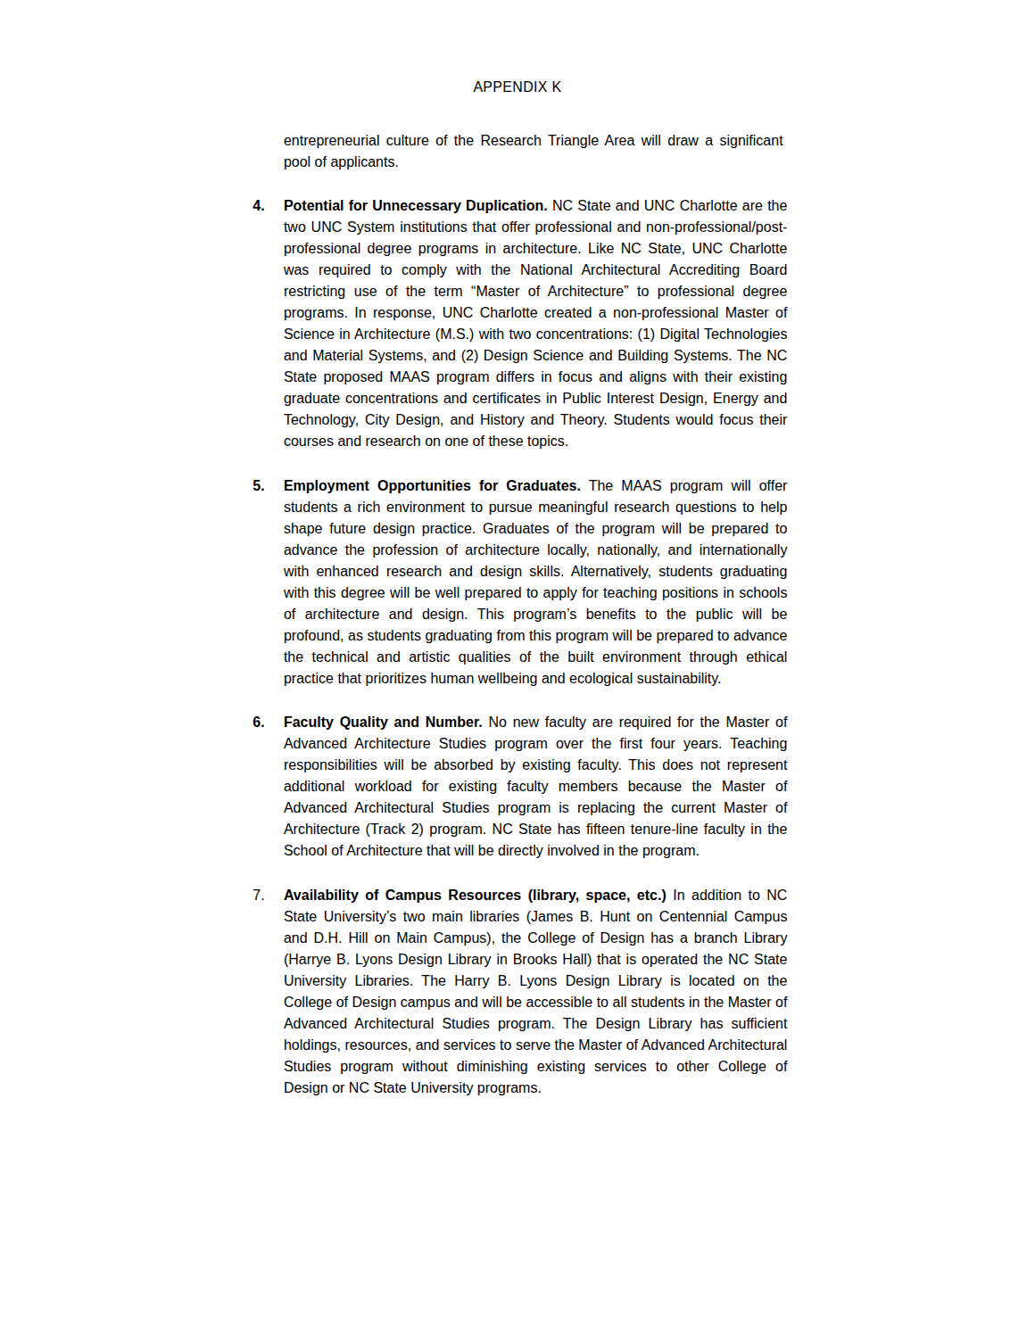APPENDIX K
entrepreneurial culture of the Research Triangle Area will draw a significant pool of applicants.
4. Potential for Unnecessary Duplication. NC State and UNC Charlotte are the two UNC System institutions that offer professional and non-professional/post-professional degree programs in architecture. Like NC State, UNC Charlotte was required to comply with the National Architectural Accrediting Board restricting use of the term “Master of Architecture” to professional degree programs. In response, UNC Charlotte created a non-professional Master of Science in Architecture (M.S.) with two concentrations: (1) Digital Technologies and Material Systems, and (2) Design Science and Building Systems. The NC State proposed MAAS program differs in focus and aligns with their existing graduate concentrations and certificates in Public Interest Design, Energy and Technology, City Design, and History and Theory. Students would focus their courses and research on one of these topics.
5. Employment Opportunities for Graduates. The MAAS program will offer students a rich environment to pursue meaningful research questions to help shape future design practice. Graduates of the program will be prepared to advance the profession of architecture locally, nationally, and internationally with enhanced research and design skills. Alternatively, students graduating with this degree will be well prepared to apply for teaching positions in schools of architecture and design. This program’s benefits to the public will be profound, as students graduating from this program will be prepared to advance the technical and artistic qualities of the built environment through ethical practice that prioritizes human wellbeing and ecological sustainability.
6. Faculty Quality and Number. No new faculty are required for the Master of Advanced Architecture Studies program over the first four years. Teaching responsibilities will be absorbed by existing faculty. This does not represent additional workload for existing faculty members because the Master of Advanced Architectural Studies program is replacing the current Master of Architecture (Track 2) program. NC State has fifteen tenure-line faculty in the School of Architecture that will be directly involved in the program.
7. Availability of Campus Resources (library, space, etc.) In addition to NC State University’s two main libraries (James B. Hunt on Centennial Campus and D.H. Hill on Main Campus), the College of Design has a branch Library (Harrye B. Lyons Design Library in Brooks Hall) that is operated the NC State University Libraries. The Harry B. Lyons Design Library is located on the College of Design campus and will be accessible to all students in the Master of Advanced Architectural Studies program. The Design Library has sufficient holdings, resources, and services to serve the Master of Advanced Architectural Studies program without diminishing existing services to other College of Design or NC State University programs.